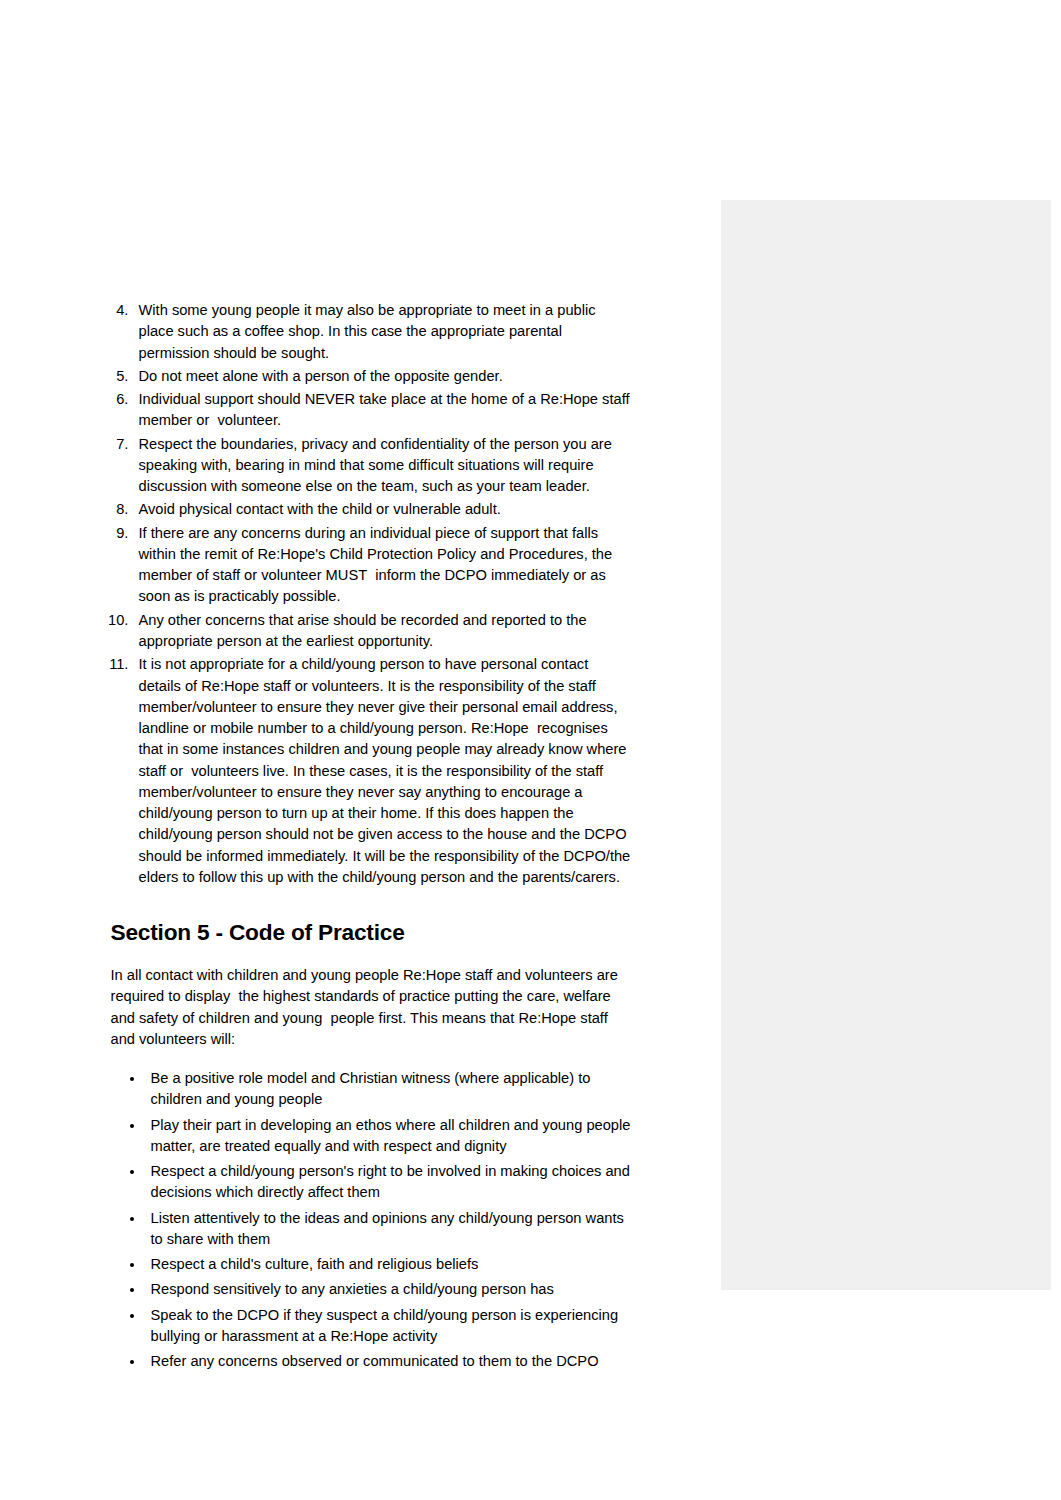With some young people it may also be appropriate to meet in a public place such as a coffee shop. In this case the appropriate parental permission should be sought.
Do not meet alone with a person of the opposite gender.
Individual support should NEVER take place at the home of a Re:Hope staff member or volunteer.
Respect the boundaries, privacy and confidentiality of the person you are speaking with, bearing in mind that some difficult situations will require discussion with someone else on the team, such as your team leader.
Avoid physical contact with the child or vulnerable adult.
If there are any concerns during an individual piece of support that falls within the remit of Re:Hope's Child Protection Policy and Procedures, the member of staff or volunteer MUST inform the DCPO immediately or as soon as is practicably possible.
Any other concerns that arise should be recorded and reported to the appropriate person at the earliest opportunity.
It is not appropriate for a child/young person to have personal contact details of Re:Hope staff or volunteers. It is the responsibility of the staff member/volunteer to ensure they never give their personal email address, landline or mobile number to a child/young person. Re:Hope recognises that in some instances children and young people may already know where staff or volunteers live. In these cases, it is the responsibility of the staff member/volunteer to ensure they never say anything to encourage a child/young person to turn up at their home. If this does happen the child/young person should not be given access to the house and the DCPO should be informed immediately. It will be the responsibility of the DCPO/the elders to follow this up with the child/young person and the parents/carers.
Section 5 - Code of Practice
In all contact with children and young people Re:Hope staff and volunteers are required to display the highest standards of practice putting the care, welfare and safety of children and young people first. This means that Re:Hope staff and volunteers will:
Be a positive role model and Christian witness (where applicable) to children and young people
Play their part in developing an ethos where all children and young people matter, are treated equally and with respect and dignity
Respect a child/young person's right to be involved in making choices and decisions which directly affect them
Listen attentively to the ideas and opinions any child/young person wants to share with them
Respect a child's culture, faith and religious beliefs
Respond sensitively to any anxieties a child/young person has
Speak to the DCPO if they suspect a child/young person is experiencing bullying or harassment at a Re:Hope activity
Refer any concerns observed or communicated to them to the DCPO